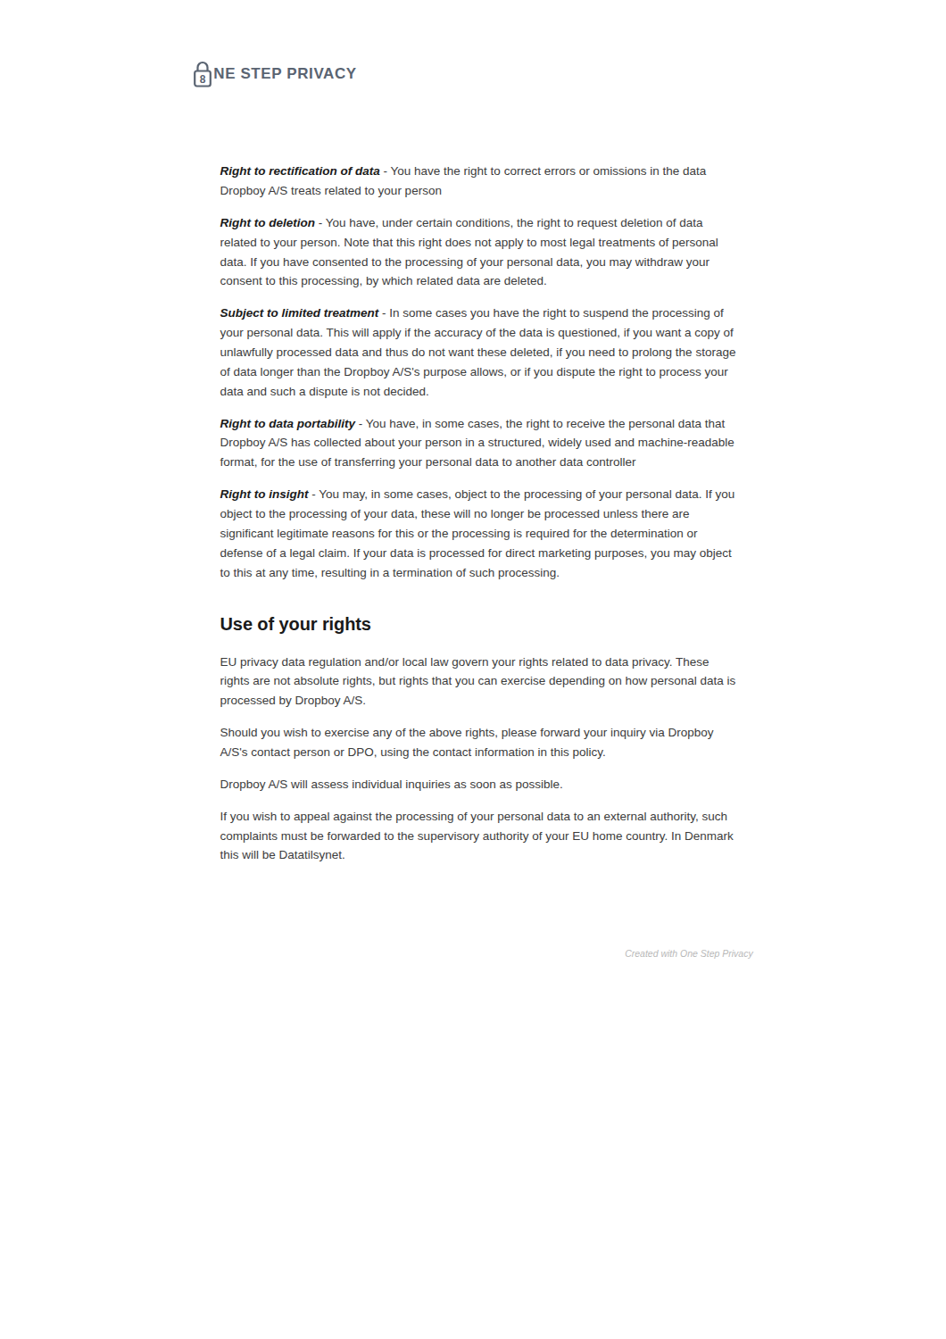8
NE STEP PRIVACY
Right to rectification of data - You have the right to correct errors or omissions in the data Dropboy A/S treats related to your person
Right to deletion - You have, under certain conditions, the right to request deletion of data related to your person. Note that this right does not apply to most legal treatments of personal data. If you have consented to the processing of your personal data, you may withdraw your consent to this processing, by which related data are deleted.
Subject to limited treatment - In some cases you have the right to suspend the processing of your personal data. This will apply if the accuracy of the data is questioned, if you want a copy of unlawfully processed data and thus do not want these deleted, if you need to prolong the storage of data longer than the Dropboy A/S's purpose allows, or if you dispute the right to process your data and such a dispute is not decided.
Right to data portability - You have, in some cases, the right to receive the personal data that Dropboy A/S has collected about your person in a structured, widely used and machine-readable format, for the use of transferring your personal data to another data controller
Right to insight - You may, in some cases, object to the processing of your personal data. If you object to the processing of your data, these will no longer be processed unless there are significant legitimate reasons for this or the processing is required for the determination or defense of a legal claim. If your data is processed for direct marketing purposes, you may object to this at any time, resulting in a termination of such processing.
Use of your rights
EU privacy data regulation and/or local law govern your rights related to data privacy. These rights are not absolute rights, but rights that you can exercise depending on how personal data is processed by Dropboy A/S.
Should you wish to exercise any of the above rights, please forward your inquiry via Dropboy A/S's contact person or DPO, using the contact information in this policy.
Dropboy A/S will assess individual inquiries as soon as possible.
If you wish to appeal against the processing of your personal data to an external authority, such complaints must be forwarded to the supervisory authority of your EU home country. In Denmark this will be Datatilsynet.
Created with One Step Privacy